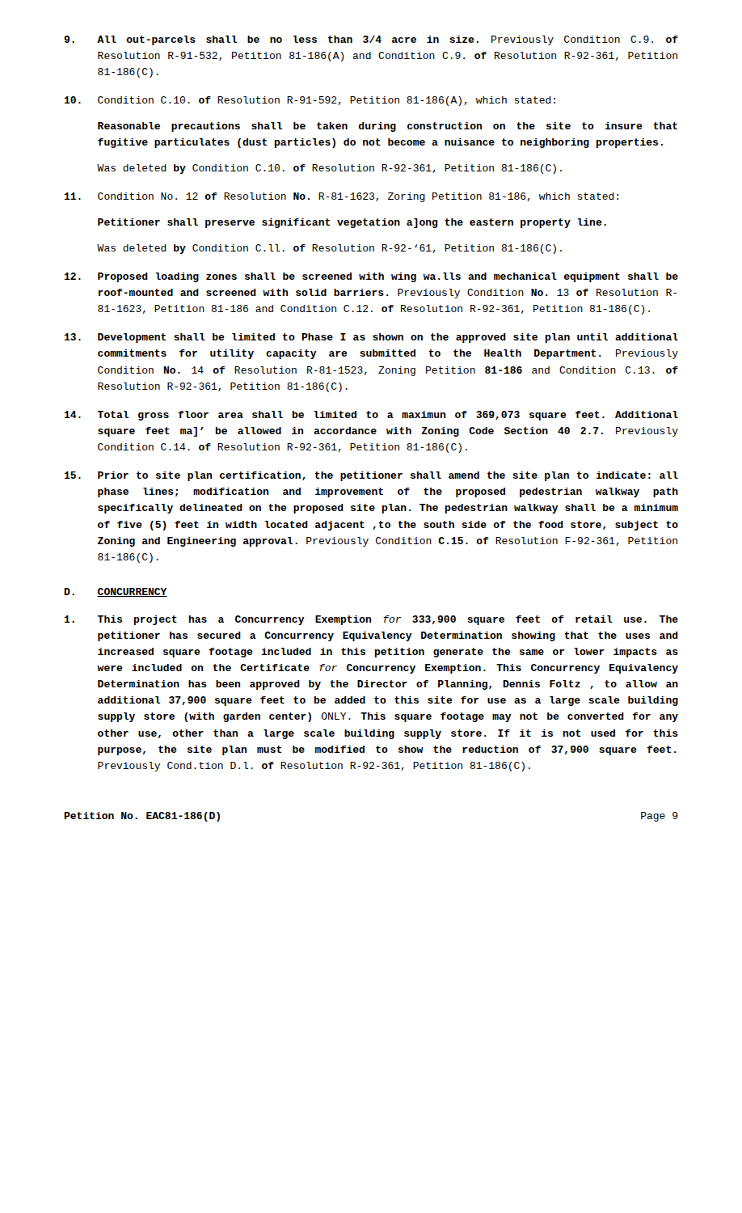9.
All out-parcels shall be no less than 3/4 acre in size. Previously Condition C.9. of Resolution R-91-532, Petition 81-186(A) and Condition C.9. of Resolution R-92-361, Petition 81-186(C).
10.
Condition C.10. of Resolution R-91-592, Petition 81-186(A), which stated:
Reasonable precautions shall be taken during construction on the site to insure that fugitive particulates (dust particles) do not become a nuisance to neighboring properties.
Was deleted by Condition C.10. of Resolution R-92-361, Petition 81-186(C).
11.
Condition No. 12 of Resolution No. R-81-1623, Zoring Petition 81-186, which stated:
Petitioner shall preserve significant vegetation a]ong the eastern property line.
Was deleted by Condition C.ll. of Resolution R-92-‘61, Petition 81-186(C).
12.
Proposed loading zones shall be screened with wing wa.lls and mechanical equipment shall be roof-mounted and screened with solid barriers. Previously Condition No. 13 of Resolution R-81-1623, Petition 81-186 and Condition C.12. of Resolution R-92-361, Petition 81-186(C).
13.
Development shall be limited to Phase I as shown on the approved site plan until additional commitments for utility capacity are submitted to the Health Department. Previously Condition No. 14 of Resolution R-81-1523, Zoning Petition 81-186 and Condition C.13. of Resolution R-92-361, Petition 81-186(C).
14.
Total gross floor area shall be limited to a maximun of 369,073 square feet. Additional square feet ma]’ be allowed in accordance with Zoning Code Section 40 2.7. Previously Condition C.14. of Resolution R-92-361, Petition 81-186(C).
15.
Prior to site plan certification, the petitioner shall amend the site plan to indicate: all phase lines; modification and improvement of the proposed pedestrian walkway path specifically delineated on the proposed site plan. The pedestrian walkway shall be a minimum of five (5) feet in width located adjacent ,to the south side of the food store, subject to Zoning and Engineering approval. Previously Condition C.15. of Resolution F-92-361, Petition 81-186(C).
D. CONCURRENCY
1.
This project has a Concurrency Exemption for 333,900 square feet of retail use. The petitioner has secured a Concurrency Equivalency Determination showing that the uses and increased square footage included in this petition generate the same or lower impacts as were included on the Certificate for Concurrency Exemption. This Concurrency Equivalency Determination has been approved by the Director of Planning, Dennis Foltz , to allow an additional 37,900 square feet to be added to this site for use as a large scale building supply store (with garden center) ONLY. This square footage may not be converted for any other use, other than a large scale building supply store. If it is not used for this purpose, the site plan must be modified to show the reduction of 37,900 square feet. Previously Cond.tion D.l. of Resolution R-92-361, Petition 81-186(C).
Petition No. EAC81-186(D)
Page 9